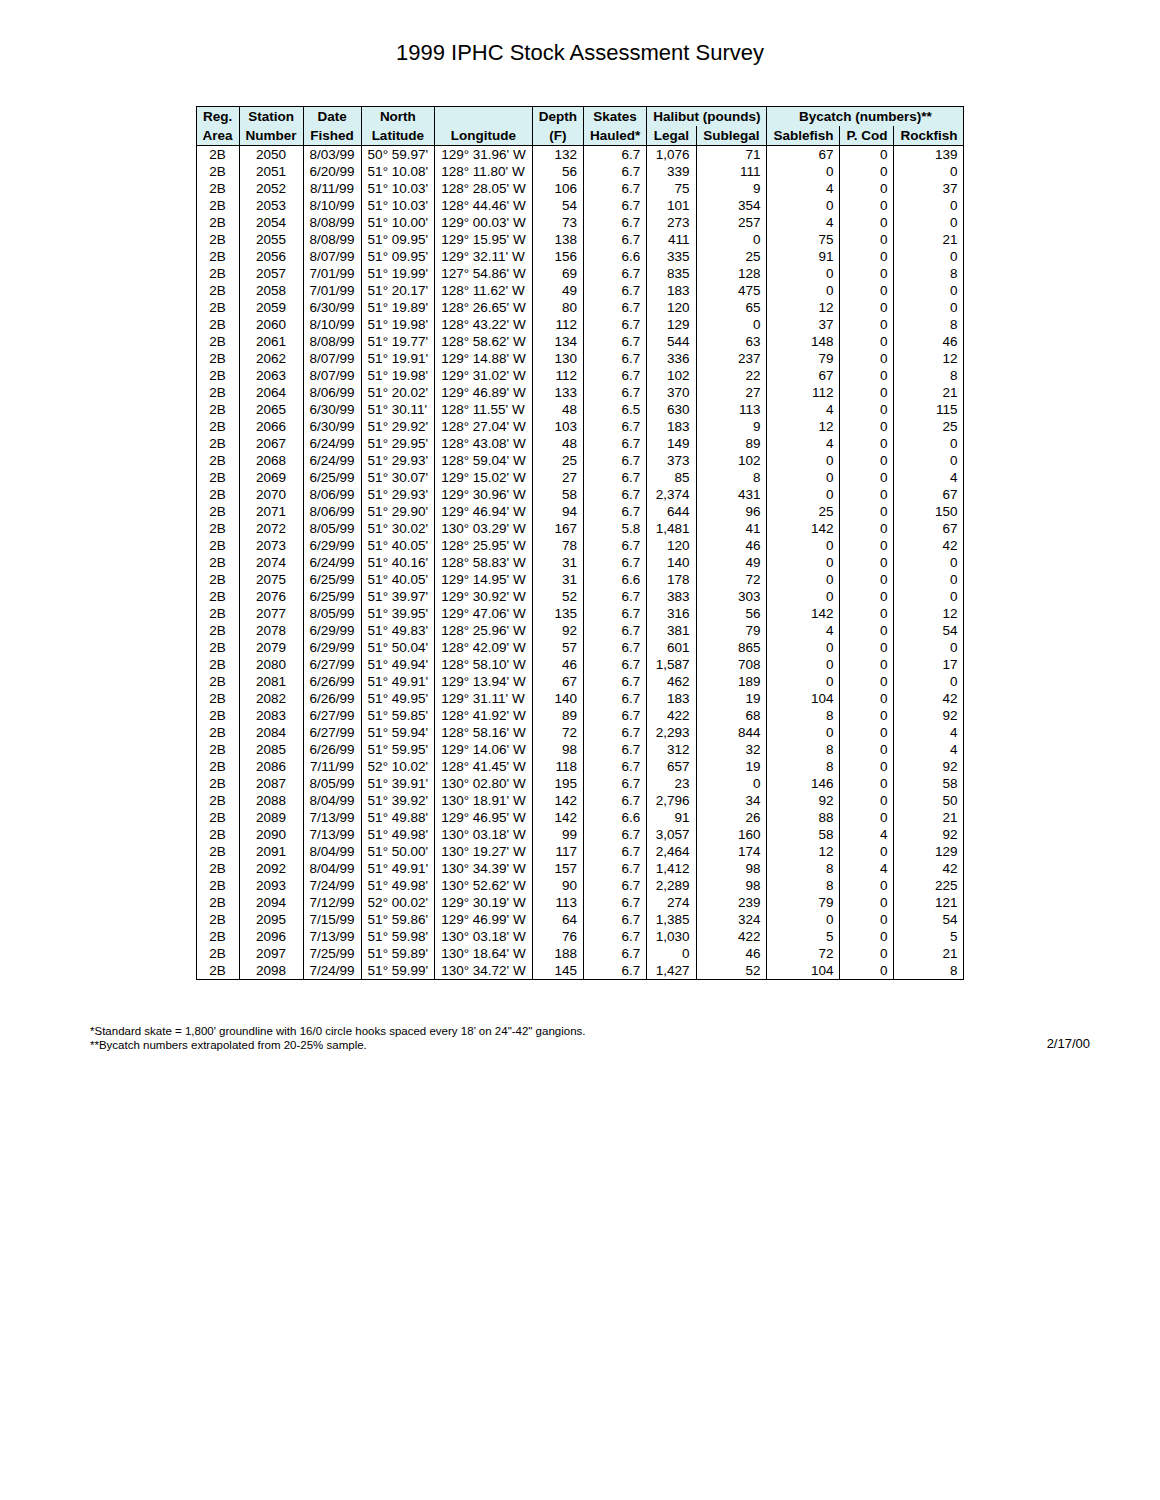1999 IPHC Stock Assessment Survey
| Reg. | Station | Date | North | | Depth | Skates | Halibut (pounds) | Bycatch (numbers)** |
| --- | --- | --- | --- | --- | --- | --- | --- | --- |
| Area | Number | Fished | Latitude | Longitude | (F) | Hauled* | Legal | Sublegal | Sablefish | P. Cod | Rockfish |
| 2B | 2050 | 8/03/99 | 50° 59.97' | 129° 31.96' W | 132 | 6.7 | 1,076 | 71 | 67 | 0 | 139 |
| 2B | 2051 | 6/20/99 | 51° 10.08' | 128° 11.80' W | 56 | 6.7 | 339 | 111 | 0 | 0 | 0 |
| 2B | 2052 | 8/11/99 | 51° 10.03' | 128° 28.05' W | 106 | 6.7 | 75 | 9 | 4 | 0 | 37 |
| 2B | 2053 | 8/10/99 | 51° 10.03' | 128° 44.46' W | 54 | 6.7 | 101 | 354 | 0 | 0 | 0 |
| 2B | 2054 | 8/08/99 | 51° 10.00' | 129° 00.03' W | 73 | 6.7 | 273 | 257 | 4 | 0 | 0 |
| 2B | 2055 | 8/08/99 | 51° 09.95' | 129° 15.95' W | 138 | 6.7 | 411 | 0 | 75 | 0 | 21 |
| 2B | 2056 | 8/07/99 | 51° 09.95' | 129° 32.11' W | 156 | 6.6 | 335 | 25 | 91 | 0 | 0 |
| 2B | 2057 | 7/01/99 | 51° 19.99' | 127° 54.86' W | 69 | 6.7 | 835 | 128 | 0 | 0 | 8 |
| 2B | 2058 | 7/01/99 | 51° 20.17' | 128° 11.62' W | 49 | 6.7 | 183 | 475 | 0 | 0 | 0 |
| 2B | 2059 | 6/30/99 | 51° 19.89' | 128° 26.65' W | 80 | 6.7 | 120 | 65 | 12 | 0 | 0 |
| 2B | 2060 | 8/10/99 | 51° 19.98' | 128° 43.22' W | 112 | 6.7 | 129 | 0 | 37 | 0 | 8 |
| 2B | 2061 | 8/08/99 | 51° 19.77' | 128° 58.62' W | 134 | 6.7 | 544 | 63 | 148 | 0 | 46 |
| 2B | 2062 | 8/07/99 | 51° 19.91' | 129° 14.88' W | 130 | 6.7 | 336 | 237 | 79 | 0 | 12 |
| 2B | 2063 | 8/07/99 | 51° 19.98' | 129° 31.02' W | 112 | 6.7 | 102 | 22 | 67 | 0 | 8 |
| 2B | 2064 | 8/06/99 | 51° 20.02' | 129° 46.89' W | 133 | 6.7 | 370 | 27 | 112 | 0 | 21 |
| 2B | 2065 | 6/30/99 | 51° 30.11' | 128° 11.55' W | 48 | 6.5 | 630 | 113 | 4 | 0 | 115 |
| 2B | 2066 | 6/30/99 | 51° 29.92' | 128° 27.04' W | 103 | 6.7 | 183 | 9 | 12 | 0 | 25 |
| 2B | 2067 | 6/24/99 | 51° 29.95' | 128° 43.08' W | 48 | 6.7 | 149 | 89 | 4 | 0 | 0 |
| 2B | 2068 | 6/24/99 | 51° 29.93' | 128° 59.04' W | 25 | 6.7 | 373 | 102 | 0 | 0 | 0 |
| 2B | 2069 | 6/25/99 | 51° 30.07' | 129° 15.02' W | 27 | 6.7 | 85 | 8 | 0 | 0 | 4 |
| 2B | 2070 | 8/06/99 | 51° 29.93' | 129° 30.96' W | 58 | 6.7 | 2,374 | 431 | 0 | 0 | 67 |
| 2B | 2071 | 8/06/99 | 51° 29.90' | 129° 46.94' W | 94 | 6.7 | 644 | 96 | 25 | 0 | 150 |
| 2B | 2072 | 8/05/99 | 51° 30.02' | 130° 03.29' W | 167 | 5.8 | 1,481 | 41 | 142 | 0 | 67 |
| 2B | 2073 | 6/29/99 | 51° 40.05' | 128° 25.95' W | 78 | 6.7 | 120 | 46 | 0 | 0 | 42 |
| 2B | 2074 | 6/24/99 | 51° 40.16' | 128° 58.83' W | 31 | 6.7 | 140 | 49 | 0 | 0 | 0 |
| 2B | 2075 | 6/25/99 | 51° 40.05' | 129° 14.95' W | 31 | 6.6 | 178 | 72 | 0 | 0 | 0 |
| 2B | 2076 | 6/25/99 | 51° 39.97' | 129° 30.92' W | 52 | 6.7 | 383 | 303 | 0 | 0 | 0 |
| 2B | 2077 | 8/05/99 | 51° 39.95' | 129° 47.06' W | 135 | 6.7 | 316 | 56 | 142 | 0 | 12 |
| 2B | 2078 | 6/29/99 | 51° 49.83' | 128° 25.96' W | 92 | 6.7 | 381 | 79 | 4 | 0 | 54 |
| 2B | 2079 | 6/29/99 | 51° 50.04' | 128° 42.09' W | 57 | 6.7 | 601 | 865 | 0 | 0 | 0 |
| 2B | 2080 | 6/27/99 | 51° 49.94' | 128° 58.10' W | 46 | 6.7 | 1,587 | 708 | 0 | 0 | 17 |
| 2B | 2081 | 6/26/99 | 51° 49.91' | 129° 13.94' W | 67 | 6.7 | 462 | 189 | 0 | 0 | 0 |
| 2B | 2082 | 6/26/99 | 51° 49.95' | 129° 31.11' W | 140 | 6.7 | 183 | 19 | 104 | 0 | 42 |
| 2B | 2083 | 6/27/99 | 51° 59.85' | 128° 41.92' W | 89 | 6.7 | 422 | 68 | 8 | 0 | 92 |
| 2B | 2084 | 6/27/99 | 51° 59.94' | 128° 58.16' W | 72 | 6.7 | 2,293 | 844 | 0 | 0 | 4 |
| 2B | 2085 | 6/26/99 | 51° 59.95' | 129° 14.06' W | 98 | 6.7 | 312 | 32 | 8 | 0 | 4 |
| 2B | 2086 | 7/11/99 | 52° 10.02' | 128° 41.45' W | 118 | 6.7 | 657 | 19 | 8 | 0 | 92 |
| 2B | 2087 | 8/05/99 | 51° 39.91' | 130° 02.80' W | 195 | 6.7 | 23 | 0 | 146 | 0 | 58 |
| 2B | 2088 | 8/04/99 | 51° 39.92' | 130° 18.91' W | 142 | 6.7 | 2,796 | 34 | 92 | 0 | 50 |
| 2B | 2089 | 7/13/99 | 51° 49.88' | 129° 46.95' W | 142 | 6.6 | 91 | 26 | 88 | 0 | 21 |
| 2B | 2090 | 7/13/99 | 51° 49.98' | 130° 03.18' W | 99 | 6.7 | 3,057 | 160 | 58 | 4 | 92 |
| 2B | 2091 | 8/04/99 | 51° 50.00' | 130° 19.27' W | 117 | 6.7 | 2,464 | 174 | 12 | 0 | 129 |
| 2B | 2092 | 8/04/99 | 51° 49.91' | 130° 34.39' W | 157 | 6.7 | 1,412 | 98 | 8 | 4 | 42 |
| 2B | 2093 | 7/24/99 | 51° 49.98' | 130° 52.62' W | 90 | 6.7 | 2,289 | 98 | 8 | 0 | 225 |
| 2B | 2094 | 7/12/99 | 52° 00.02' | 129° 30.19' W | 113 | 6.7 | 274 | 239 | 79 | 0 | 121 |
| 2B | 2095 | 7/15/99 | 51° 59.86' | 129° 46.99' W | 64 | 6.7 | 1,385 | 324 | 0 | 0 | 54 |
| 2B | 2096 | 7/13/99 | 51° 59.98' | 130° 03.18' W | 76 | 6.7 | 1,030 | 422 | 5 | 0 | 5 |
| 2B | 2097 | 7/25/99 | 51° 59.89' | 130° 18.64' W | 188 | 6.7 | 0 | 46 | 72 | 0 | 21 |
| 2B | 2098 | 7/24/99 | 51° 59.99' | 130° 34.72' W | 145 | 6.7 | 1,427 | 52 | 104 | 0 | 8 |
*Standard skate = 1,800' groundline with 16/0 circle hooks spaced every 18’ on 24"-42" gangions.
**Bycatch numbers extrapolated from 20-25% sample.
2/17/00